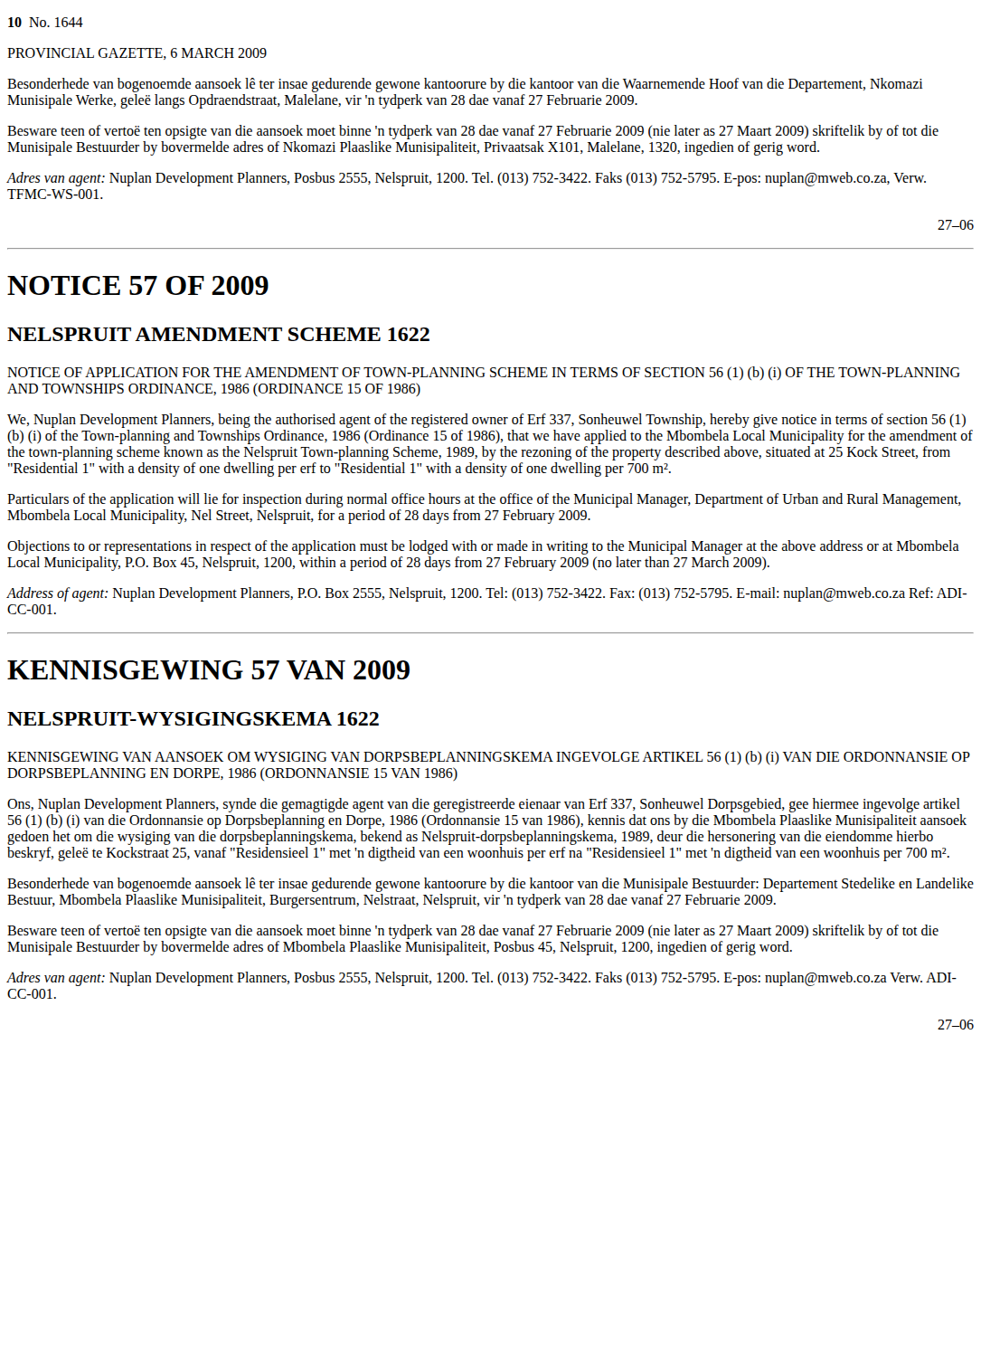10 No. 1644
PROVINCIAL GAZETTE, 6 MARCH 2009
Besonderhede van bogenoemde aansoek lê ter insae gedurende gewone kantoorure by die kantoor van die Waarnemende Hoof van die Departement, Nkomazi Munisipale Werke, geleë langs Opdraendstraat, Malelane, vir 'n tydperk van 28 dae vanaf 27 Februarie 2009.
Besware teen of vertoë ten opsigte van die aansoek moet binne 'n tydperk van 28 dae vanaf 27 Februarie 2009 (nie later as 27 Maart 2009) skriftelik by of tot die Munisipale Bestuurder by bovermelde adres of Nkomazi Plaaslike Munisipaliteit, Privaatsak X101, Malelane, 1320, ingedien of gerig word.
Adres van agent: Nuplan Development Planners, Posbus 2555, Nelspruit, 1200. Tel. (013) 752-3422. Faks (013) 752-5795. E-pos: nuplan@mweb.co.za, Verw. TFMC-WS-001.
27–06
NOTICE 57 OF 2009
NELSPRUIT AMENDMENT SCHEME 1622
NOTICE OF APPLICATION FOR THE AMENDMENT OF TOWN-PLANNING SCHEME IN TERMS OF SECTION 56 (1) (b) (i) OF THE TOWN-PLANNING AND TOWNSHIPS ORDINANCE, 1986 (ORDINANCE 15 OF 1986)
We, Nuplan Development Planners, being the authorised agent of the registered owner of Erf 337, Sonheuwel Township, hereby give notice in terms of section 56 (1) (b) (i) of the Town-planning and Townships Ordinance, 1986 (Ordinance 15 of 1986), that we have applied to the Mbombela Local Municipality for the amendment of the town-planning scheme known as the Nelspruit Town-planning Scheme, 1989, by the rezoning of the property described above, situated at 25 Kock Street, from "Residential 1" with a density of one dwelling per erf to "Residential 1" with a density of one dwelling per 700 m².
Particulars of the application will lie for inspection during normal office hours at the office of the Municipal Manager, Department of Urban and Rural Management, Mbombela Local Municipality, Nel Street, Nelspruit, for a period of 28 days from 27 February 2009.
Objections to or representations in respect of the application must be lodged with or made in writing to the Municipal Manager at the above address or at Mbombela Local Municipality, P.O. Box 45, Nelspruit, 1200, within a period of 28 days from 27 February 2009 (no later than 27 March 2009).
Address of agent: Nuplan Development Planners, P.O. Box 2555, Nelspruit, 1200. Tel: (013) 752-3422. Fax: (013) 752-5795. E-mail: nuplan@mweb.co.za Ref: ADI-CC-001.
KENNISGEWING 57 VAN 2009
NELSPRUIT-WYSIGINGSKEMA 1622
KENNISGEWING VAN AANSOEK OM WYSIGING VAN DORPSBEPLANNINGSKEMA INGEVOLGE ARTIKEL 56 (1) (b) (i) VAN DIE ORDONNANSIE OP DORPSBEPLANNING EN DORPE, 1986 (ORDONNANSIE 15 VAN 1986)
Ons, Nuplan Development Planners, synde die gemagtigde agent van die geregistreerde eienaar van Erf 337, Sonheuwel Dorpsgebied, gee hiermee ingevolge artikel 56 (1) (b) (i) van die Ordonnansie op Dorpsbeplanning en Dorpe, 1986 (Ordonnansie 15 van 1986), kennis dat ons by die Mbombela Plaaslike Munisipaliteit aansoek gedoen het om die wysiging van die dorpsbeplanningskema, bekend as Nelspruit-dorpsbeplanningskema, 1989, deur die hersonering van die eiendomme hierbo beskryf, geleë te Kockstraat 25, vanaf "Residensieel 1" met 'n digtheid van een woonhuis per erf na "Residensieel 1" met 'n digtheid van een woonhuis per 700 m².
Besonderhede van bogenoemde aansoek lê ter insae gedurende gewone kantoorure by die kantoor van die Munisipale Bestuurder: Departement Stedelike en Landelike Bestuur, Mbombela Plaaslike Munisipaliteit, Burgersentrum, Nelstraat, Nelspruit, vir 'n tydperk van 28 dae vanaf 27 Februarie 2009.
Besware teen of vertoë ten opsigte van die aansoek moet binne 'n tydperk van 28 dae vanaf 27 Februarie 2009 (nie later as 27 Maart 2009) skriftelik by of tot die Munisipale Bestuurder by bovermelde adres of Mbombela Plaaslike Munisipaliteit, Posbus 45, Nelspruit, 1200, ingedien of gerig word.
Adres van agent: Nuplan Development Planners, Posbus 2555, Nelspruit, 1200. Tel. (013) 752-3422. Faks (013) 752-5795. E-pos: nuplan@mweb.co.za Verw. ADI-CC-001.
27–06